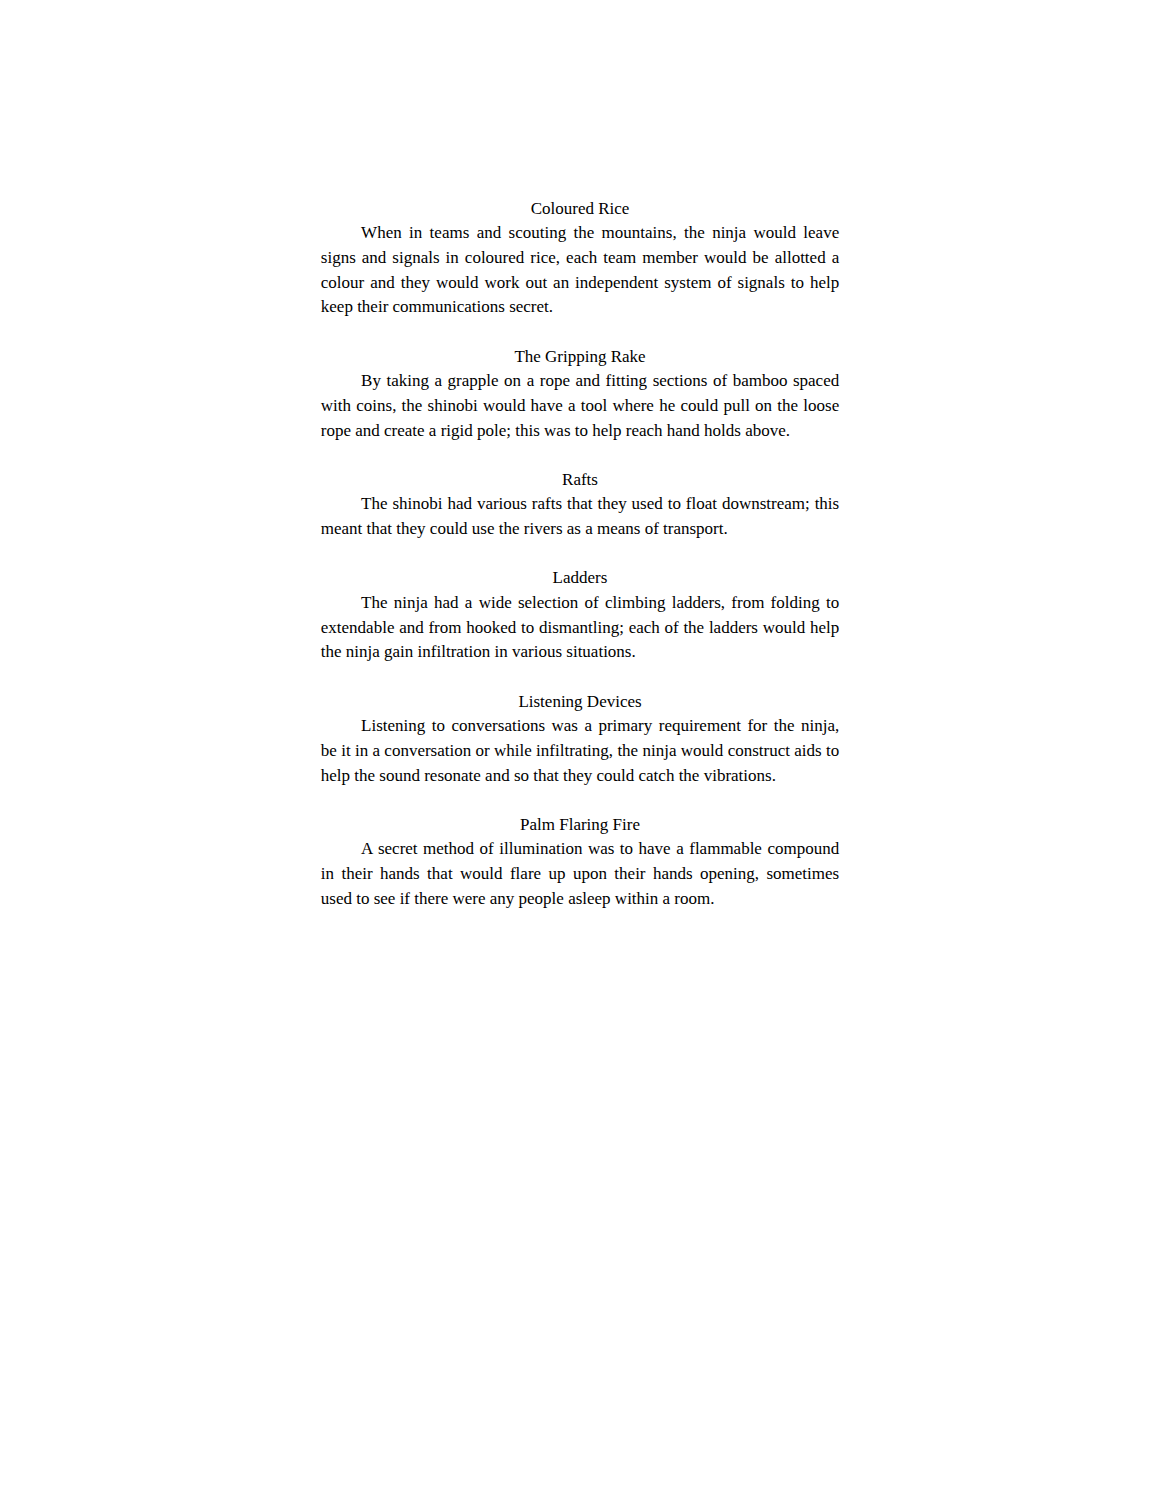Coloured Rice
When in teams and scouting the mountains, the ninja would leave signs and signals in coloured rice, each team member would be allotted a colour and they would work out an independent system of signals to help keep their communications secret.
The Gripping Rake
By taking a grapple on a rope and fitting sections of bamboo spaced with coins, the shinobi would have a tool where he could pull on the loose rope and create a rigid pole; this was to help reach hand holds above.
Rafts
The shinobi had various rafts that they used to float downstream; this meant that they could use the rivers as a means of transport.
Ladders
The ninja had a wide selection of climbing ladders, from folding to extendable and from hooked to dismantling; each of the ladders would help the ninja gain infiltration in various situations.
Listening Devices
Listening to conversations was a primary requirement for the ninja, be it in a conversation or while infiltrating, the ninja would construct aids to help the sound resonate and so that they could catch the vibrations.
Palm Flaring Fire
A secret method of illumination was to have a flammable compound in their hands that would flare up upon their hands opening, sometimes used to see if there were any people asleep within a room.